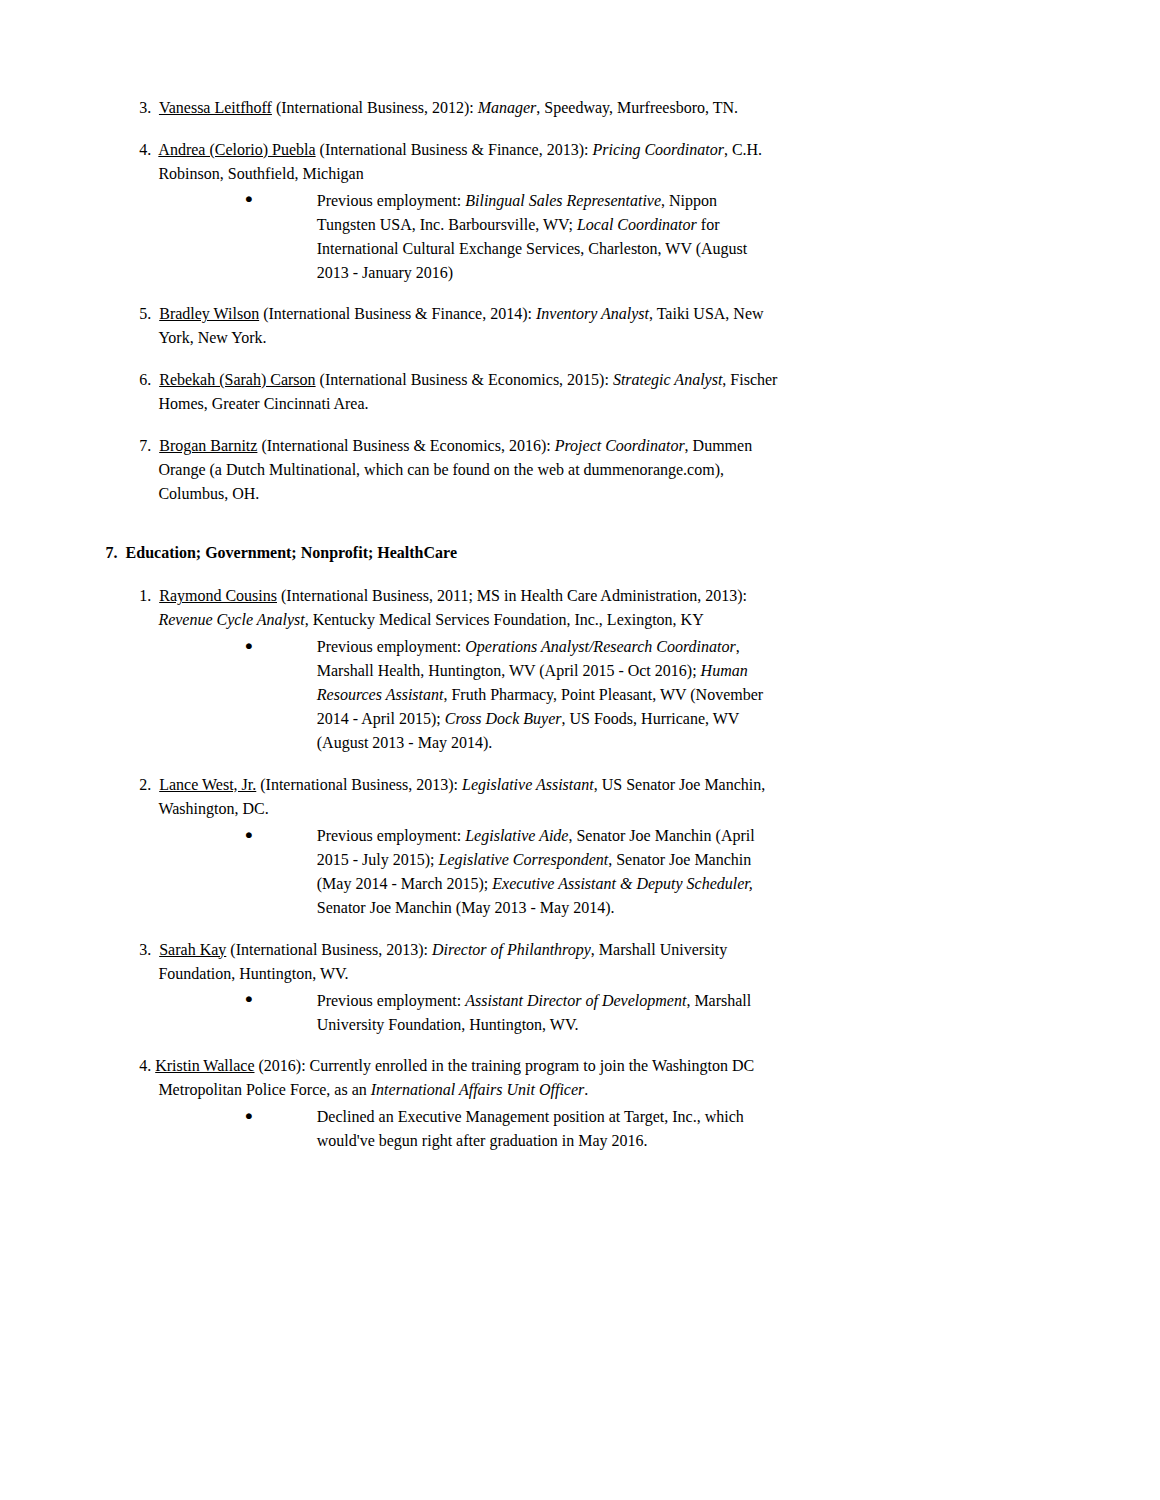3. Vanessa Leitfhoff (International Business, 2012): Manager, Speedway, Murfreesboro, TN.
4. Andrea (Celorio) Puebla (International Business & Finance, 2013): Pricing Coordinator, C.H. Robinson, Southfield, Michigan
Previous employment: Bilingual Sales Representative, Nippon Tungsten USA, Inc. Barboursville, WV; Local Coordinator for International Cultural Exchange Services, Charleston, WV (August 2013 - January 2016)
5. Bradley Wilson (International Business & Finance, 2014): Inventory Analyst, Taiki USA, New York, New York.
6. Rebekah (Sarah) Carson (International Business & Economics, 2015): Strategic Analyst, Fischer Homes, Greater Cincinnati Area.
7. Brogan Barnitz (International Business & Economics, 2016): Project Coordinator, Dummen Orange (a Dutch Multinational, which can be found on the web at dummenorange.com), Columbus, OH.
7. Education; Government; Nonprofit; HealthCare
1. Raymond Cousins (International Business, 2011; MS in Health Care Administration, 2013): Revenue Cycle Analyst, Kentucky Medical Services Foundation, Inc., Lexington, KY
Previous employment: Operations Analyst/Research Coordinator, Marshall Health, Huntington, WV (April 2015 - Oct 2016); Human Resources Assistant, Fruth Pharmacy, Point Pleasant, WV (November 2014 - April 2015); Cross Dock Buyer, US Foods, Hurricane, WV (August 2013 - May 2014).
2. Lance West, Jr. (International Business, 2013): Legislative Assistant, US Senator Joe Manchin, Washington, DC.
Previous employment: Legislative Aide, Senator Joe Manchin (April 2015 - July 2015); Legislative Correspondent, Senator Joe Manchin (May 2014 - March 2015); Executive Assistant & Deputy Scheduler, Senator Joe Manchin (May 2013 - May 2014).
3. Sarah Kay (International Business, 2013): Director of Philanthropy, Marshall University Foundation, Huntington, WV.
Previous employment: Assistant Director of Development, Marshall University Foundation, Huntington, WV.
4. Kristin Wallace (2016): Currently enrolled in the training program to join the Washington DC Metropolitan Police Force, as an International Affairs Unit Officer.
Declined an Executive Management position at Target, Inc., which would've begun right after graduation in May 2016.